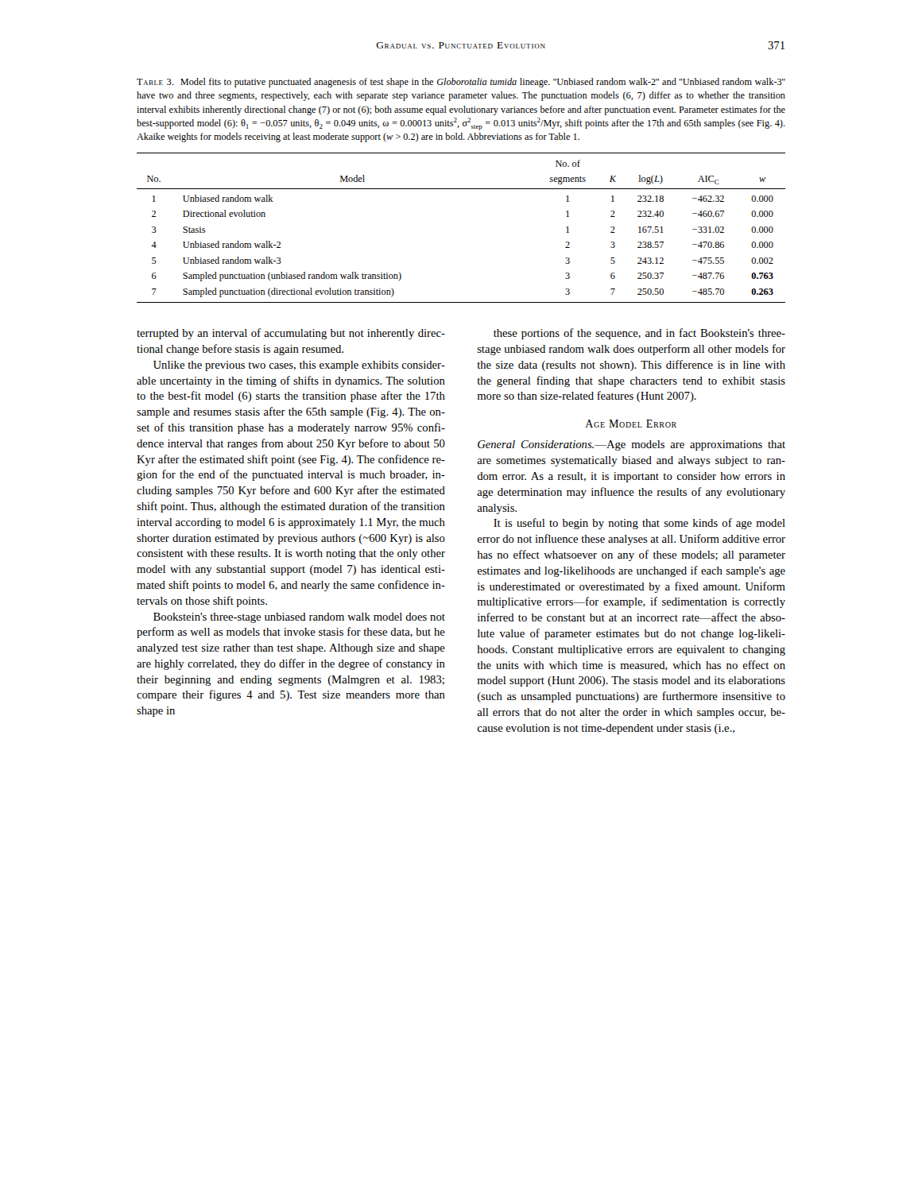Gradual vs. Punctuated Evolution 371
Table 3. Model fits to putative punctuated anagenesis of test shape in the Globorotalia tumida lineage. ''Unbiased random walk-2'' and ''Unbiased random walk-3'' have two and three segments, respectively, each with separate step variance parameter values. The punctuation models (6, 7) differ as to whether the transition interval exhibits inherently directional change (7) or not (6); both assume equal evolutionary variances before and after punctuation event. Parameter estimates for the best-supported model (6): θ1 = −0.057 units, θ2 = 0.049 units, ω = 0.00013 units2, σ2step = 0.013 units2/Myr, shift points after the 17th and 65th samples (see Fig. 4). Akaike weights for models receiving at least moderate support (w > 0.2) are in bold. Abbreviations as for Table 1.
| | | No. of | | | | |
| --- | --- | --- | --- | --- | --- | --- |
| No. | Model | segments | K | log( L ) | AIC C | w |
| 1 | Unbiased random walk | 1 | 1 | 232.18 | −462.32 | 0.000 |
| 2 | Directional evolution | 1 | 2 | 232.40 | −460.67 | 0.000 |
| 3 | Stasis | 1 | 2 | 167.51 | −331.02 | 0.000 |
| 4 | Unbiased random walk-2 | 2 | 3 | 238.57 | −470.86 | 0.000 |
| 5 | Unbiased random walk-3 | 3 | 5 | 243.12 | −475.55 | 0.002 |
| 6 | Sampled punctuation (unbiased random walk transition) | 3 | 6 | 250.37 | −487.76 | 0.763 |
| 7 | Sampled punctuation (directional evolution transition) | 3 | 7 | 250.50 | −485.70 | 0.263 |
terrupted by an interval of accumulating but not inherently directional change before stasis is again resumed.
Unlike the previous two cases, this example exhibits considerable uncertainty in the timing of shifts in dynamics. The solution to the best-fit model (6) starts the transition phase after the 17th sample and resumes stasis after the 65th sample (Fig. 4). The onset of this transition phase has a moderately narrow 95% confidence interval that ranges from about 250 Kyr before to about 50 Kyr after the estimated shift point (see Fig. 4). The confidence region for the end of the punctuated interval is much broader, including samples 750 Kyr before and 600 Kyr after the estimated shift point. Thus, although the estimated duration of the transition interval according to model 6 is approximately 1.1 Myr, the much shorter duration estimated by previous authors (~600 Kyr) is also consistent with these results. It is worth noting that the only other model with any substantial support (model 7) has identical estimated shift points to model 6, and nearly the same confidence intervals on those shift points.
Bookstein's three-stage unbiased random walk model does not perform as well as models that invoke stasis for these data, but he analyzed test size rather than test shape. Although size and shape are highly correlated, they do differ in the degree of constancy in their beginning and ending segments (Malmgren et al. 1983; compare their figures 4 and 5). Test size meanders more than shape in
these portions of the sequence, and in fact Bookstein's three-stage unbiased random walk does outperform all other models for the size data (results not shown). This difference is in line with the general finding that shape characters tend to exhibit stasis more so than size-related features (Hunt 2007).
Age Model Error
General Considerations.—Age models are approximations that are sometimes systematically biased and always subject to random error. As a result, it is important to consider how errors in age determination may influence the results of any evolutionary analysis.
It is useful to begin by noting that some kinds of age model error do not influence these analyses at all. Uniform additive error has no effect whatsoever on any of these models; all parameter estimates and log-likelihoods are unchanged if each sample's age is underestimated or overestimated by a fixed amount. Uniform multiplicative errors—for example, if sedimentation is correctly inferred to be constant but at an incorrect rate—affect the absolute value of parameter estimates but do not change log-likelihoods. Constant multiplicative errors are equivalent to changing the units with which time is measured, which has no effect on model support (Hunt 2006). The stasis model and its elaborations (such as unsampled punctuations) are furthermore insensitive to all errors that do not alter the order in which samples occur, because evolution is not time-dependent under stasis (i.e.,